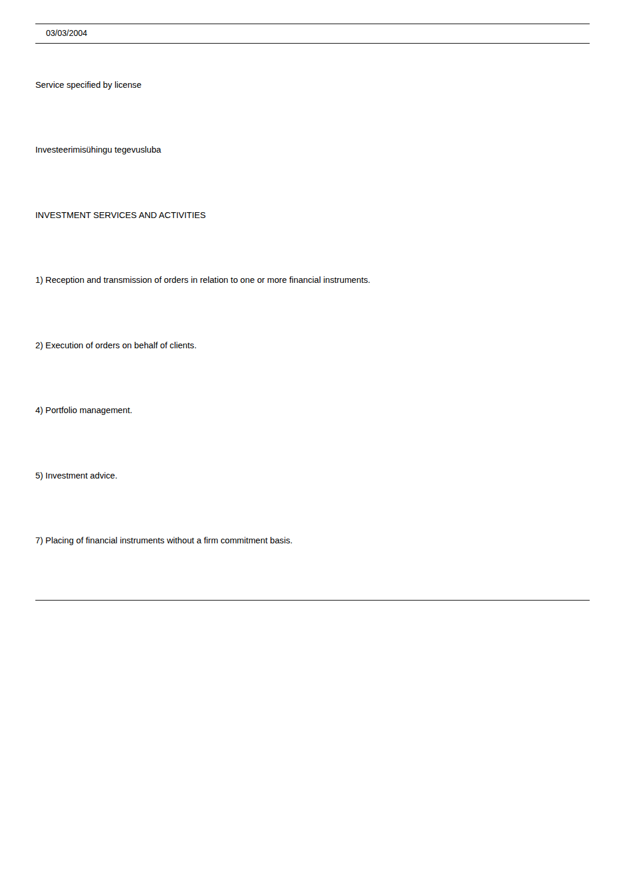03/03/2004
Service specified by license
Investeerimisühingu tegevusluba
INVESTMENT SERVICES AND ACTIVITIES
1) Reception and transmission of orders in relation to one or more financial instruments.
2) Execution of orders on behalf of clients.
4) Portfolio management.
5) Investment advice.
7) Placing of financial instruments without a firm commitment basis.